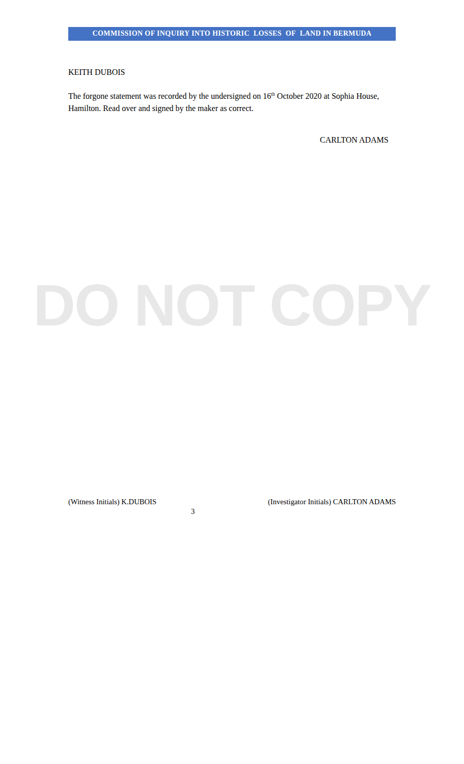COMMISSION OF INQUIRY INTO HISTORIC LOSSES OF LAND IN BERMUDA
KEITH DUBOIS
The forgone statement was recorded by the undersigned on 16th October 2020 at Sophia House, Hamilton. Read over and signed by the maker as correct.
CARLTON ADAMS
DO NOT COPY
(Witness Initials) K.DUBOIS
(Investigator Initials) CARLTON ADAMS
3